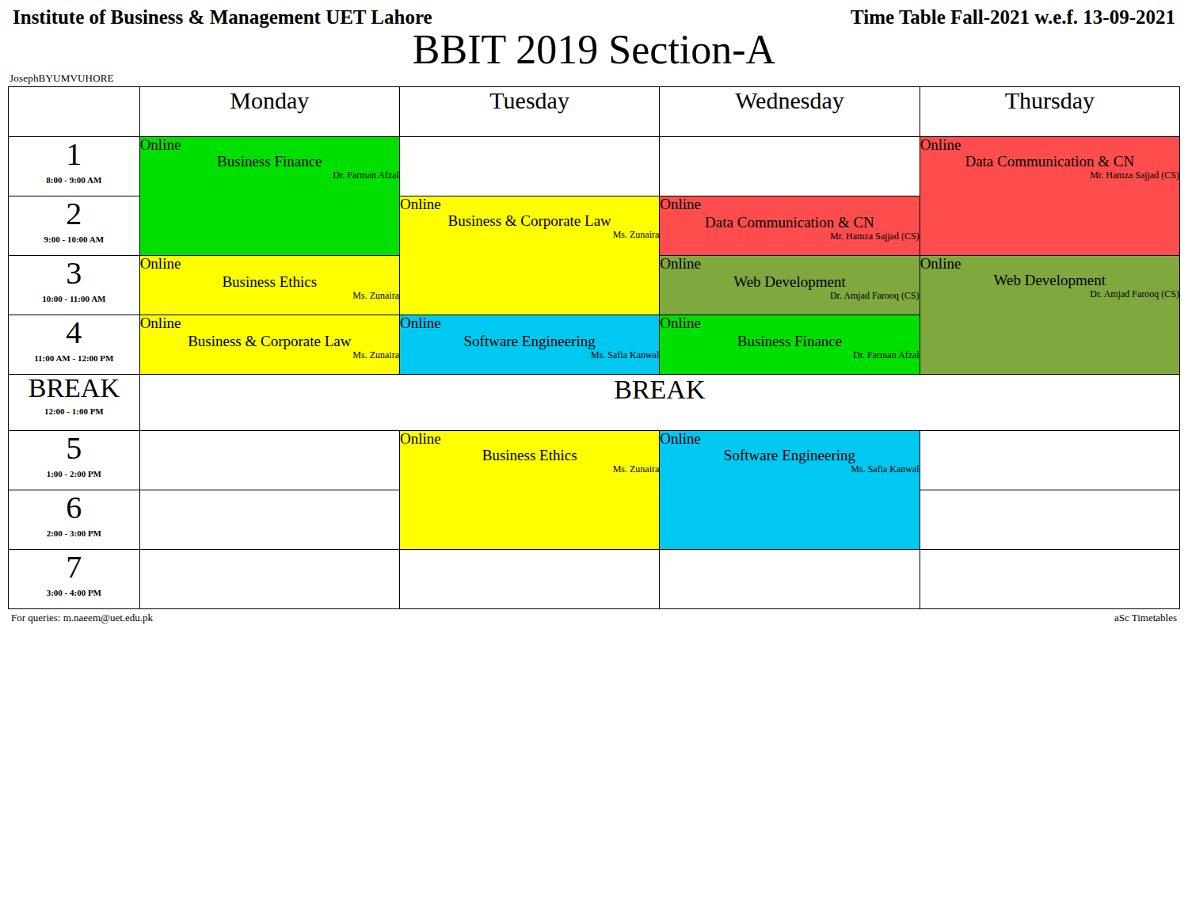Institute of Business & Management UET Lahore
Time Table Fall-2021 w.e.f. 13-09-2021
BBIT 2019 Section-A
JosephBYUMVUHORE
| | Monday | Tuesday | Wednesday | Thursday |
| --- | --- | --- | --- | --- |
| 1 8:00 - 9:00 AM | Online Business Finance Dr. Farman Afzal | | | Online Data Communication & CN Mr. Hamza Sajjad (CS) |
| 2 9:00 - 10:00 AM | Online Business & Corporate Law Ms. Zunaira | Online Data Communication & CN Mr. Hamza Sajjad (CS) |
| 3 10:00 - 11:00 AM | Online Business Ethics Ms. Zunaira | Online Web Development Dr. Amjad Farooq (CS) | Online Web Development Dr. Amjad Farooq (CS) |
| 4 11:00 AM - 12:00 PM | Online Business & Corporate Law Ms. Zunaira | Online Software Engineering Ms. Safia Kanwal | Online Business Finance Dr. Farman Afzal |
| BREAK 12:00 - 1:00 PM | BREAK |
| 5 1:00 - 2:00 PM | | Online Business Ethics Ms. Zunaira | Online Software Engineering Ms. Safia Kanwal | |
| 6 2:00 - 3:00 PM | | |
| 7 3:00 - 4:00 PM | | | | |
For queries: m.naeem@uet.edu.pk
aSc Timetables